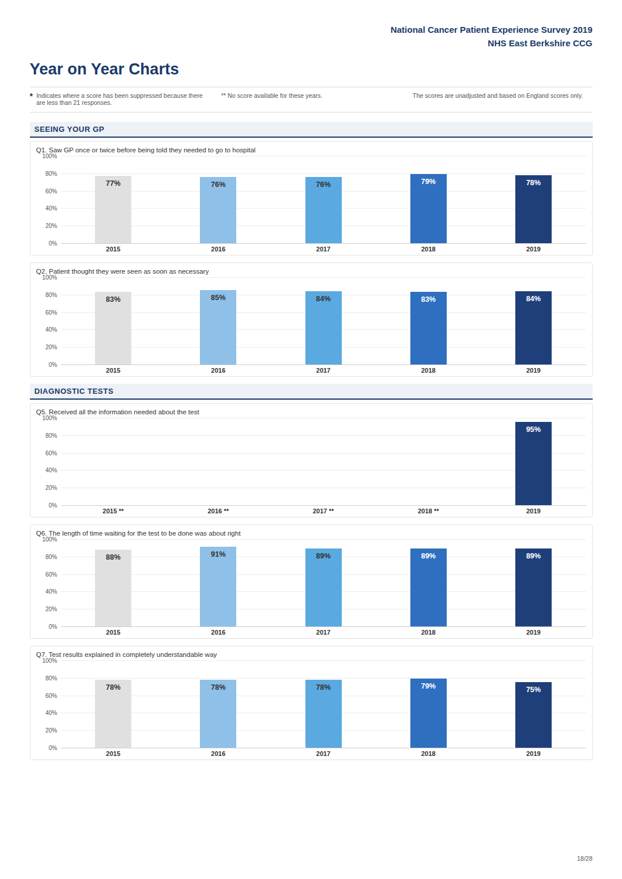National Cancer Patient Experience Survey 2019
NHS East Berkshire CCG
Year on Year Charts
* Indicates where a score has been suppressed because there are less than 21 responses.
** No score available for these years.
The scores are unadjusted and based on England scores only.
SEEING YOUR GP
Q1. Saw GP once or twice before being told they needed to go to hospital
100%
80%
60%
40%
20%
0%
77%
76%
76%
79%
78%
2015
2016
2017
2018
2019
Q2. Patient thought they were seen as soon as necessary
100%
80%
60%
40%
20%
0%
83%
85%
84%
83%
84%
2015
2016
2017
2018
2019
DIAGNOSTIC TESTS
Q5. Received all the information needed about the test
100%
80%
60%
40%
20%
0%
95%
2015 **
2016 **
2017 **
2018 **
2019
Q6. The length of time waiting for the test to be done was about right
100%
80%
60%
40%
20%
0%
88%
91%
89%
89%
89%
2015
2016
2017
2018
2019
Q7. Test results explained in completely understandable way
100%
80%
60%
40%
20%
0%
78%
78%
78%
79%
75%
2015
2016
2017
2018
2019
18/28